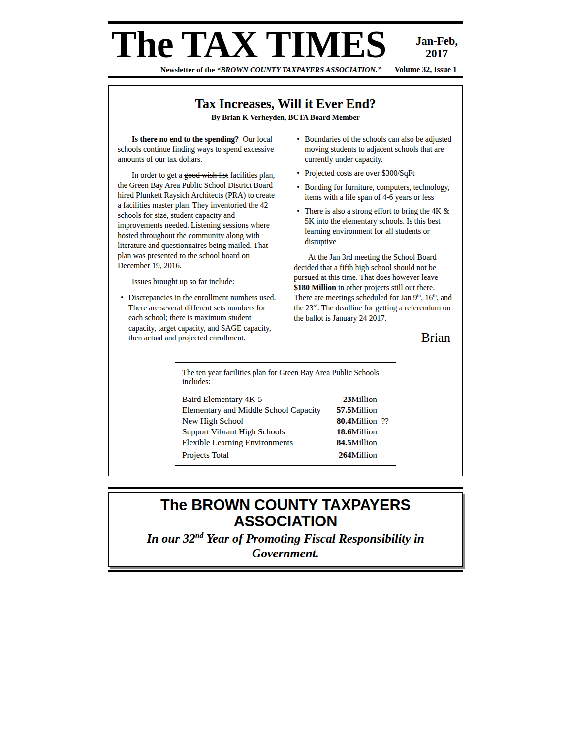The TAX TIMES
Jan-Feb,
2017
Newsletter of the “BROWN COUNTY TAXPAYERS ASSOCIATION.”
Volume 32, Issue 1
Tax Increases, Will it Ever End?
By Brian K Verheyden, BCTA Board Member
Is there no end to the spending? Our local schools continue finding ways to spend excessive amounts of our tax dollars.
In order to get a good wish list facilities plan, the Green Bay Area Public School District Board hired Plunkett Raysich Architects (PRA) to create a facilities master plan. They inventoried the 42 schools for size, student capacity and improvements needed. Listening sessions where hosted throughout the community along with literature and questionnaires being mailed. That plan was presented to the school board on December 19, 2016.
Issues brought up so far include:
Discrepancies in the enrollment numbers used. There are several different sets numbers for each school; there is maximum student capacity, target capacity, and SAGE capacity, then actual and projected enrollment.
Boundaries of the schools can also be adjusted moving students to adjacent schools that are currently under capacity.
Projected costs are over $300/SqFt
Bonding for furniture, computers, technology, items with a life span of 4-6 years or less
There is also a strong effort to bring the 4K & 5K into the elementary schools. Is this best learning environment for all students or disruptive
At the Jan 3rd meeting the School Board decided that a fifth high school should not be pursued at this time. That does however leave $180 Million in other projects still out there. There are meetings scheduled for Jan 9th, 16th, and the 23rd. The deadline for getting a referendum on the ballot is January 24 2017.
Brian
The ten year facilities plan for Green Bay Area Public Schools includes:
| Baird Elementary 4K-5 | 23 | Million |
| Elementary and Middle School Capacity | 57.5 | Million |
| New High School | 80.4 | Million ?? |
| Support Vibrant High Schools | 18.6 | Million |
| Flexible Learning Environments | 84.5 | Million |
| Projects Total | 264 | Million |
The BROWN COUNTY TAXPAYERS ASSOCIATION
In our 32nd Year of Promoting Fiscal Responsibility in Government.